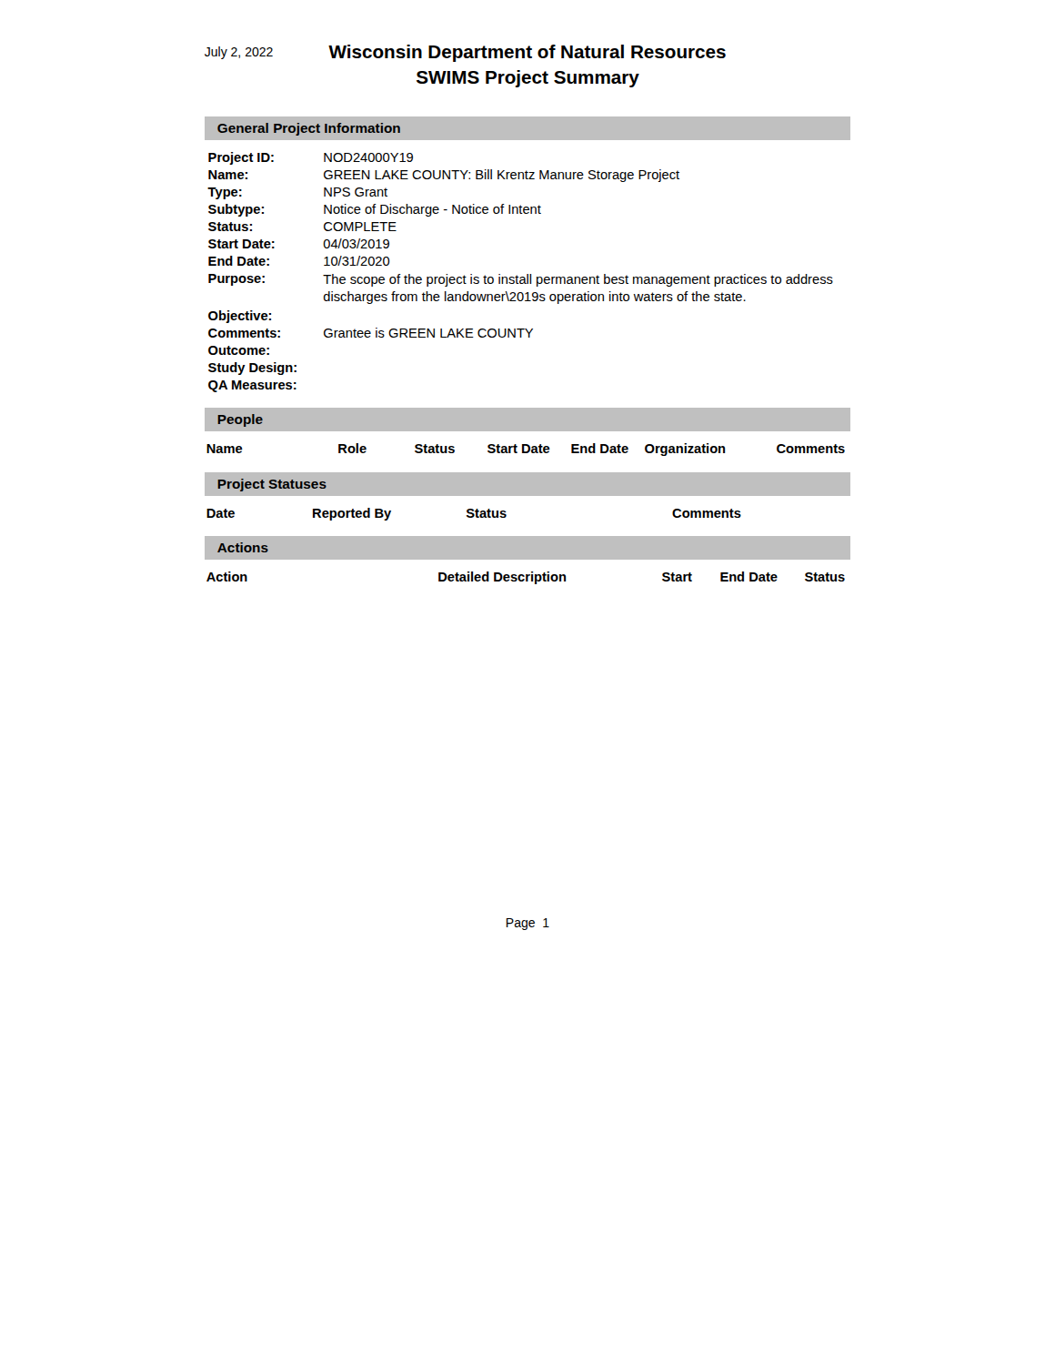July 2, 2022
Wisconsin Department of Natural Resources
SWIMS Project Summary
General Project Information
| Project ID: | NOD24000Y19 |
| Name: | GREEN LAKE COUNTY: Bill Krentz Manure Storage Project |
| Type: | NPS Grant |
| Subtype: | Notice of Discharge - Notice of Intent |
| Status: | COMPLETE |
| Start Date: | 04/03/2019 |
| End Date: | 10/31/2020 |
| Purpose: | The scope of the project is to install permanent best management practices to address discharges from the landowner\2019s operation into waters of the state. |
| Objective: | |
| Comments: | Grantee is GREEN LAKE COUNTY |
| Outcome: | |
| Study Design: | |
| QA Measures: | |
People
| Name | Role | Status | Start Date | End Date | Organization | Comments |
| --- | --- | --- | --- | --- | --- | --- |
Project Statuses
| Date | Reported By | Status | Comments |
| --- | --- | --- | --- |
Actions
| Action | Detailed Description | Start | End Date | Status |
| --- | --- | --- | --- | --- |
Page 1